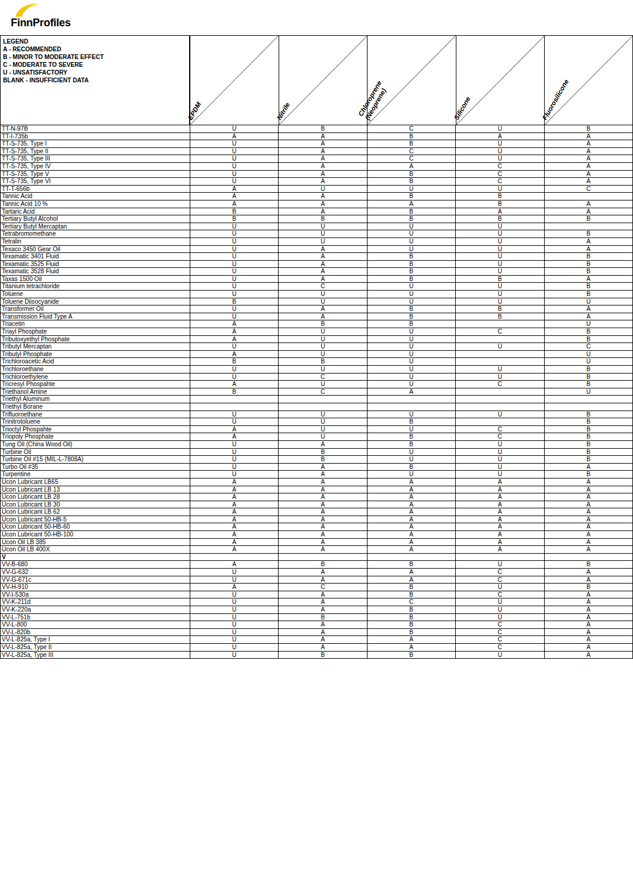FinnProfiles
LEGEND
A - RECOMMENDED
B - MINOR TO MODERATE EFFECT
C - MODERATE TO SEVERE
U - UNSATISFACTORY
BLANK - INSUFFICIENT DATA
EPDM
Nitrile
Chloroprene
(Neoprene)
Silicone
Fluorosilicone
| TT-N-97B | U | B | C | U | B |
| TT-I-735b | A | A | B | A | A |
| TT-S-735, Type I | U | A | B | U | A |
| TT-S-735, Type II | U | A | C | U | A |
| TT-S-735, Type III | U | A | C | U | A |
| TT-S-735, Type IV | U | A | A | C | A |
| TT-S-735, Type V | U | A | B | C | A |
| TT-S-735, Type VI | U | A | B | C | A |
| TT-T-656b | A | U | U | U | C |
| Tannic Acid | A | A | B | B | |
| Tannic Acid 10 % | A | A | A | B | A |
| Tartaric Acid | B | A | B | A | A |
| Tertiary Butyl Alcohol | B | B | B | B | B |
| Tertiary Butyl Mercaptan | U | U | U | U | |
| Tetrabromomethane | U | U | U | U | B |
| Tetralin | U | U | U | U | A |
| Texaco 3450 Gear Oil | U | A | U | U | A |
| Texamatic 3401 Fluid | U | A | B | U | B |
| Texamatic 3525 Fluid | U | A | B | U | B |
| Texamatic 3528 Fluid | U | A | B | U | B |
| Taxas 1500 Oil | U | A | B | B | A |
| Titanium tetrachloride | U | C | U | U | B |
| Toluene | U | U | U | U | B |
| Toluene Diisocyanide | B | U | U | U | U |
| Transformer Oil | U | A | B | B | A |
| Transmission Fluid Type A | U | A | B | B | A |
| Triacetin | A | B | B | | U |
| Triayl Phosphate | A | U | U | C | B |
| Tributoxyethyl Phosphate | A | U | U | | B |
| Tributyl Mercaptan | U | U | U | U | C |
| Tributyl Phosphate | A | U | U | | U |
| Trichloroacetic Acid | B | B | U | | U |
| Trichloroethane | U | U | U | U | B |
| Trichloroethylene | U | C | U | U | B |
| Tricresyl Phospahte | A | U | U | C | B |
| Triethanol Amine | B | C | A | | U |
| Triethyl Aluminum | | | | | |
| Triethyl Borane | | | | | |
| Trifluoroethane | U | U | U | U | B |
| Trinitrotoluene | U | U | B | | B |
| Trioctyl Phospahte | A | U | U | C | B |
| Triopoly Phosphate | A | U | B | C | B |
| Tung Oil (China Wood Oil) | U | A | B | U | B |
| Turbine Oil | U | B | U | U | B |
| Turbine Oil #15 (MIL-L-7808A) | U | B | U | U | B |
| Turbo Oil #35 | U | A | B | U | A |
| Turpentine | U | A | U | U | B |
| Ucon Lubricant LB65 | A | A | A | A | A |
| Ucon Lubricant LB 13 | A | A | A | A | A |
| Ucon Lubricant LB 28 | A | A | A | A | A |
| Ucon Lubricant LB 30 | A | A | A | A | A |
| Ucon Lubricant LB 62 | A | A | A | A | A |
| Ucon Lubricant 50-HB-5 | A | A | A | A | A |
| Ucon Lubricant 50-HB-60 | A | A | A | A | A |
| Ucon Lubricant 50-HB-100 | A | A | A | A | A |
| Ucon Oil LB 385 | A | A | A | A | A |
| Ucon Oil LB 400X | A | A | A | A | A |
| V | | | | | |
| VV-B-680 | A | B | B | U | B |
| VV-G-632 | U | A | A | C | A |
| VV-G-671c | U | A | A | C | A |
| VV-H-910 | A | C | B | U | B |
| VV-I-530a | U | A | B | C | A |
| VV-K-211d | U | A | C | U | A |
| VV-K-220a | U | A | B | U | A |
| VV-L-751b | U | B | B | U | A |
| VV-L-800 | U | A | B | C | A |
| VV-L-820b | U | A | B | C | A |
| VV-L-825a, Type I | U | A | A | C | A |
| VV-L-825a, Type II | U | A | A | C | A |
| VV-L-825a, Type III | U | B | B | U | A |